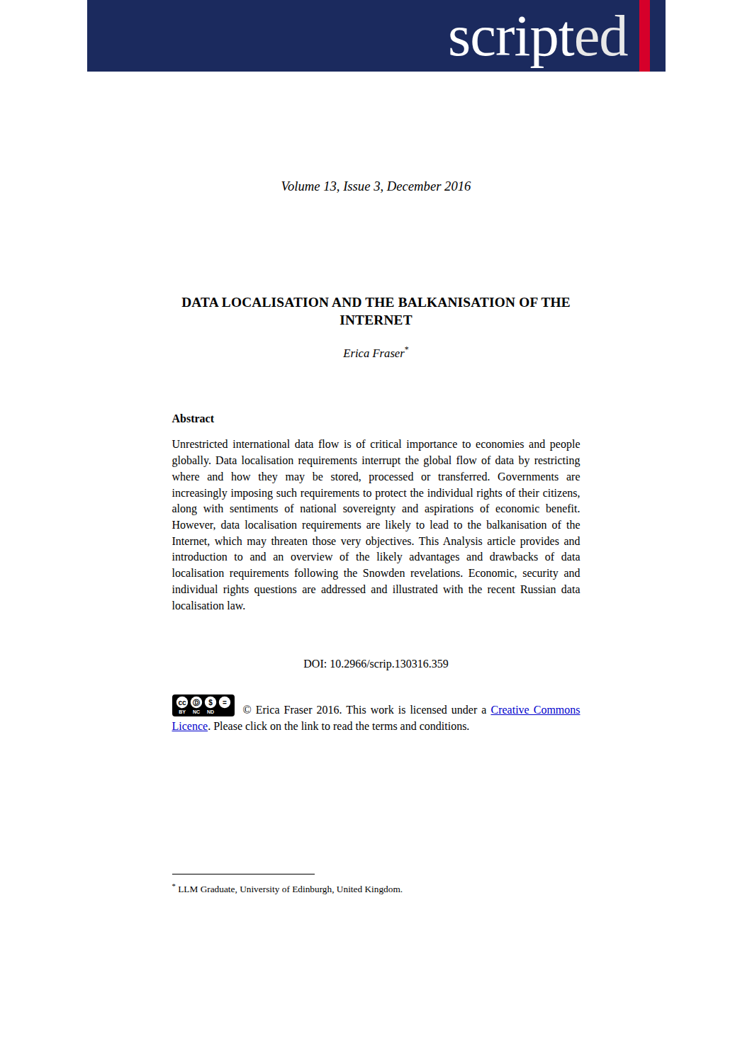scripted
Volume 13, Issue 3, December 2016
Data Localisation and the Balkanisation of the Internet
Erica Fraser*
Abstract
Unrestricted international data flow is of critical importance to economies and people globally. Data localisation requirements interrupt the global flow of data by restricting where and how they may be stored, processed or transferred. Governments are increasingly imposing such requirements to protect the individual rights of their citizens, along with sentiments of national sovereignty and aspirations of economic benefit. However, data localisation requirements are likely to lead to the balkanisation of the Internet, which may threaten those very objectives. This Analysis article provides and introduction to and an overview of the likely advantages and drawbacks of data localisation requirements following the Snowden revelations. Economic, security and individual rights questions are addressed and illustrated with the recent Russian data localisation law.
DOI: 10.2966/scrip.130316.359
cc Ⓓ $ = BY NC ND © Erica Fraser 2016. This work is licensed under a Creative Commons Licence. Please click on the link to read the terms and conditions.
* LLM Graduate, University of Edinburgh, United Kingdom.